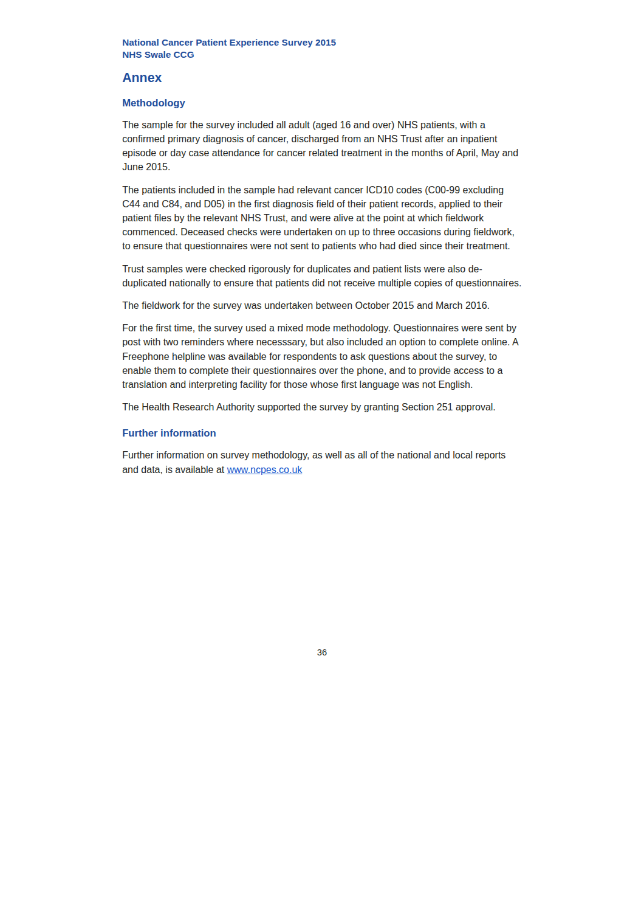National Cancer Patient Experience Survey 2015 NHS Swale CCG
Annex
Methodology
The sample for the survey included all adult (aged 16 and over) NHS patients, with a confirmed primary diagnosis of cancer, discharged from an NHS Trust after an inpatient episode or day case attendance for cancer related treatment in the months of April, May and June 2015.
The patients included in the sample had relevant cancer ICD10 codes (C00-99 excluding C44 and C84, and D05) in the first diagnosis field of their patient records, applied to their patient files by the relevant NHS Trust, and were alive at the point at which fieldwork commenced. Deceased checks were undertaken on up to three occasions during fieldwork, to ensure that questionnaires were not sent to patients who had died since their treatment.
Trust samples were checked rigorously for duplicates and patient lists were also de-duplicated nationally to ensure that patients did not receive multiple copies of questionnaires.
The fieldwork for the survey was undertaken between October 2015 and March 2016.
For the first time, the survey used a mixed mode methodology. Questionnaires were sent by post with two reminders where necesssary, but also included an option to complete online. A Freephone helpline was available for respondents to ask questions about the survey, to enable them to complete their questionnaires over the phone, and to provide access to a translation and interpreting facility for those whose first language was not English.
The Health Research Authority supported the survey by granting Section 251 approval.
Further information
Further information on survey methodology, as well as all of the national and local reports and data, is available at www.ncpes.co.uk
36